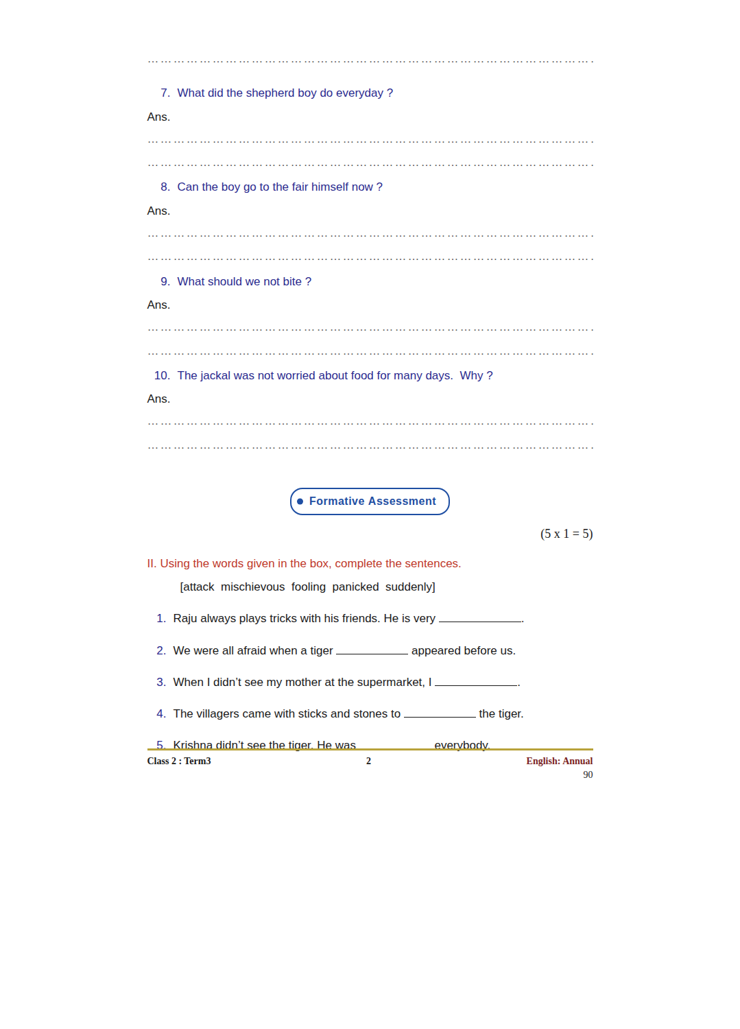…………………………………………………………………………………………………………………
7. What did the shepherd boy do everyday ?
Ans. ……………………………………………………………………………………………………
…………………………………………………………………………………………………………………
8. Can the boy go to the fair himself now ?
Ans. ……………………………………………………………………………………………………
…………………………………………………………………………………………………………………
9. What should we not bite ?
Ans. ……………………………………………………………………………………………………
…………………………………………………………………………………………………………………
10. The jackal was not worried about food for many days. Why ?
Ans. ……………………………………………………………………………………………………
…………………………………………………………………………………………………………………
Formative Assessment
(5 x 1 = 5)
II. Using the words given in the box, complete the sentences.
[attack mischievous fooling panicked suddenly]
1. Raju always plays tricks with his friends. He is very .
2. We were all afraid when a tiger appeared before us.
3. When I didn’t see my mother at the supermarket, I .
4. The villagers came with sticks and stones to the tiger.
5. Krishna didn’t see the tiger. He was everybody.
Class 2 : Term3 2 English: Annual
90